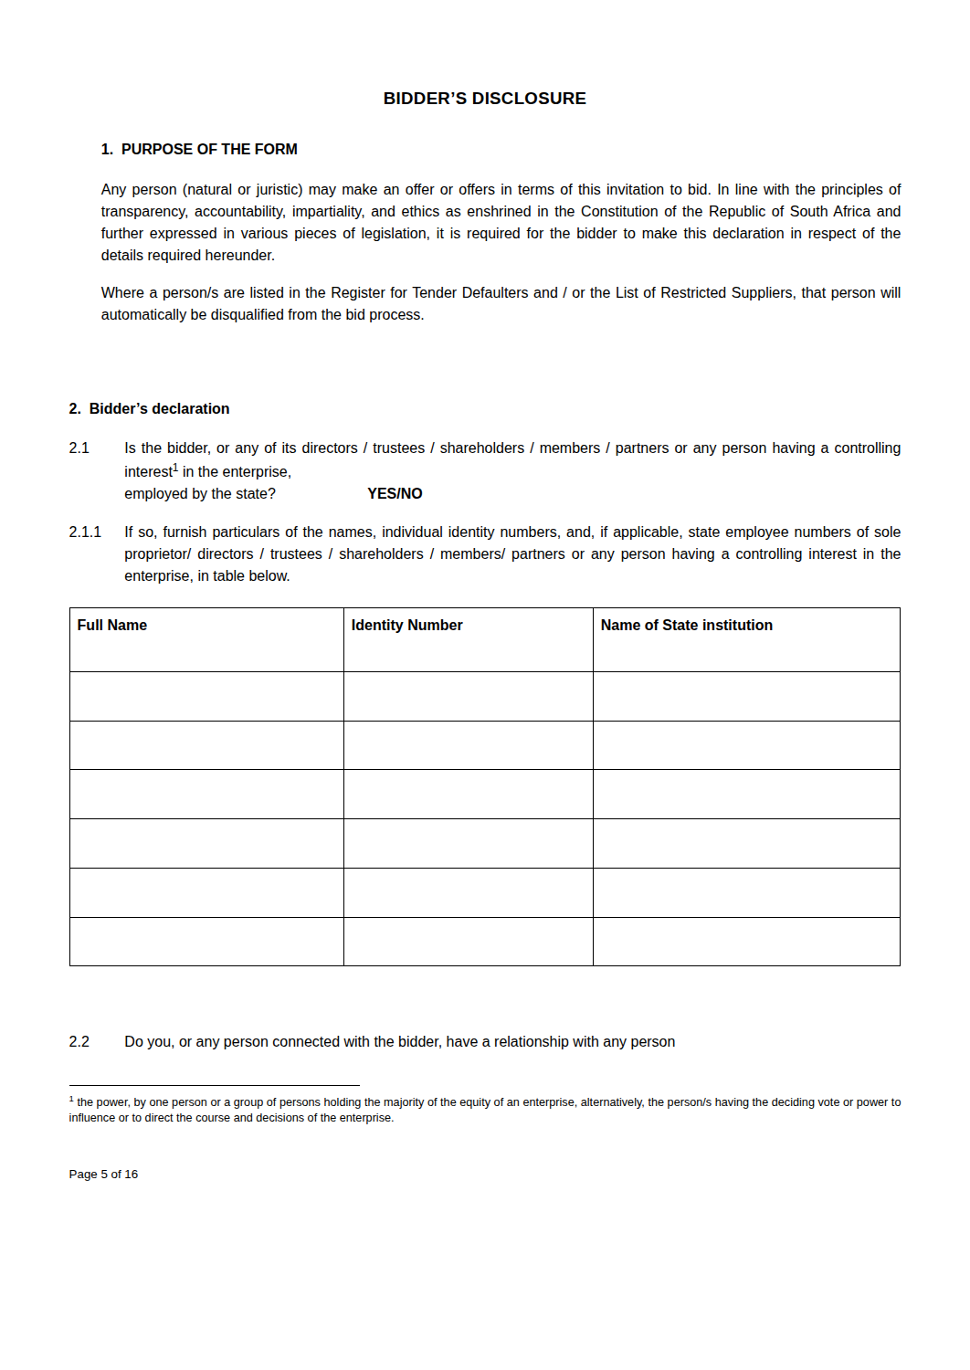BIDDER’S DISCLOSURE
1. PURPOSE OF THE FORM
Any person (natural or juristic) may make an offer or offers in terms of this invitation to bid. In line with the principles of transparency, accountability, impartiality, and ethics as enshrined in the Constitution of the Republic of South Africa and further expressed in various pieces of legislation, it is required for the bidder to make this declaration in respect of the details required hereunder.
Where a person/s are listed in the Register for Tender Defaulters and / or the List of Restricted Suppliers, that person will automatically be disqualified from the bid process.
2. Bidder’s declaration
2.1
Is the bidder, or any of its directors / trustees / shareholders / members / partners or any person having a controlling interest1 in the enterprise,
employed by the state? YES/NO
2.1.1
If so, furnish particulars of the names, individual identity numbers, and, if applicable, state employee numbers of sole proprietor/ directors / trustees / shareholders / members/ partners or any person having a controlling interest in the enterprise, in table below.
| Full Name | Identity Number | Name of State institution |
| --- | --- | --- |
2.2
Do you, or any person connected with the bidder, have a relationship with any person
1 the power, by one person or a group of persons holding the majority of the equity of an enterprise, alternatively, the person/s having the deciding vote or power to influence or to direct the course and decisions of the enterprise.
Page 5 of 16